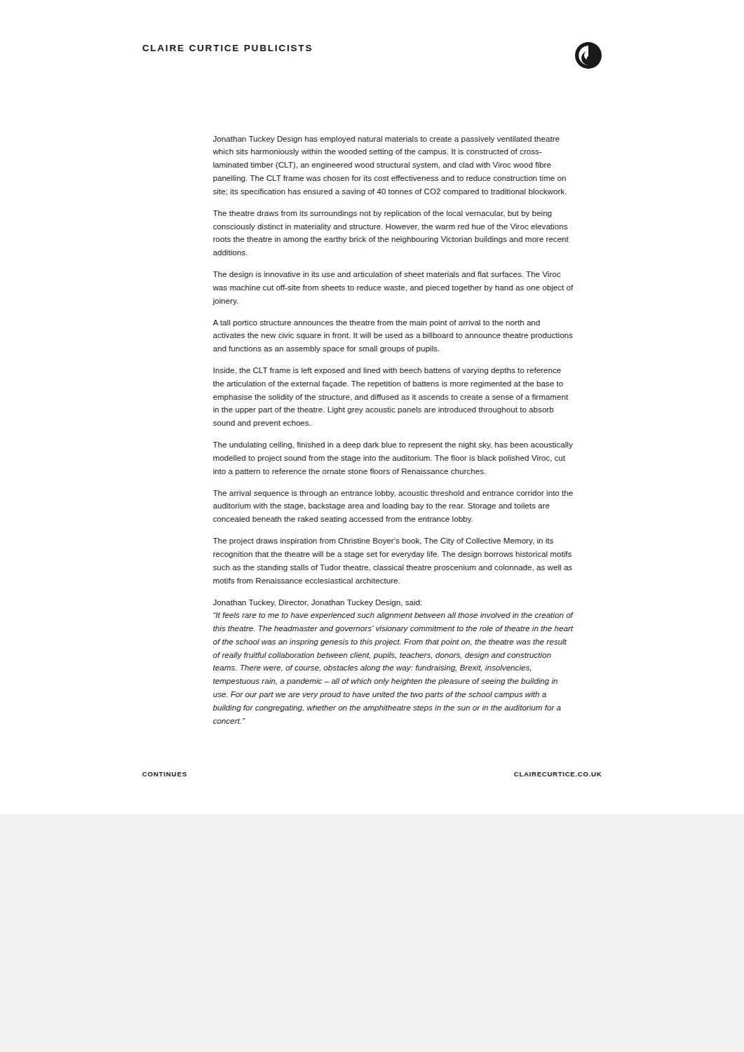Claire Curtice Publicists
Jonathan Tuckey Design has employed natural materials to create a passively ventilated theatre which sits harmoniously within the wooded setting of the campus. It is constructed of cross-laminated timber (CLT), an engineered wood structural system, and clad with Viroc wood fibre panelling. The CLT frame was chosen for its cost effectiveness and to reduce construction time on site; its specification has ensured a saving of 40 tonnes of CO2 compared to traditional blockwork.
The theatre draws from its surroundings not by replication of the local vernacular, but by being consciously distinct in materiality and structure. However, the warm red hue of the Viroc elevations roots the theatre in among the earthy brick of the neighbouring Victorian buildings and more recent additions.
The design is innovative in its use and articulation of sheet materials and flat surfaces. The Viroc was machine cut off-site from sheets to reduce waste, and pieced together by hand as one object of joinery.
A tall portico structure announces the theatre from the main point of arrival to the north and activates the new civic square in front. It will be used as a billboard to announce theatre productions and functions as an assembly space for small groups of pupils.
Inside, the CLT frame is left exposed and lined with beech battens of varying depths to reference the articulation of the external façade. The repetition of battens is more regimented at the base to emphasise the solidity of the structure, and diffused as it ascends to create a sense of a firmament in the upper part of the theatre. Light grey acoustic panels are introduced throughout to absorb sound and prevent echoes.
The undulating ceiling, finished in a deep dark blue to represent the night sky, has been acoustically modelled to project sound from the stage into the auditorium. The floor is black polished Viroc, cut into a pattern to reference the ornate stone floors of Renaissance churches.
The arrival sequence is through an entrance lobby, acoustic threshold and entrance corridor into the auditorium with the stage, backstage area and loading bay to the rear. Storage and toilets are concealed beneath the raked seating accessed from the entrance lobby.
The project draws inspiration from Christine Boyer's book, The City of Collective Memory, in its recognition that the theatre will be a stage set for everyday life. The design borrows historical motifs such as the standing stalls of Tudor theatre, classical theatre proscenium and colonnade, as well as motifs from Renaissance ecclesiastical architecture.
Jonathan Tuckey, Director, Jonathan Tuckey Design, said:
“It feels rare to me to have experienced such alignment between all those involved in the creation of this theatre. The headmaster and governors' visionary commitment to the role of theatre in the heart of the school was an inspring genesis to this project. From that point on, the theatre was the result of really fruitful collaboration between client, pupils, teachers, donors, design and construction teams. There were, of course, obstacles along the way: fundraising, Brexit, insolvencies, tempestuous rain, a pandemic – all of which only heighten the pleasure of seeing the building in use. For our part we are very proud to have united the two parts of the school campus with a building for congregating, whether on the amphitheatre steps in the sun or in the auditorium for a concert.”
Continues
clairecurtice.co.uk